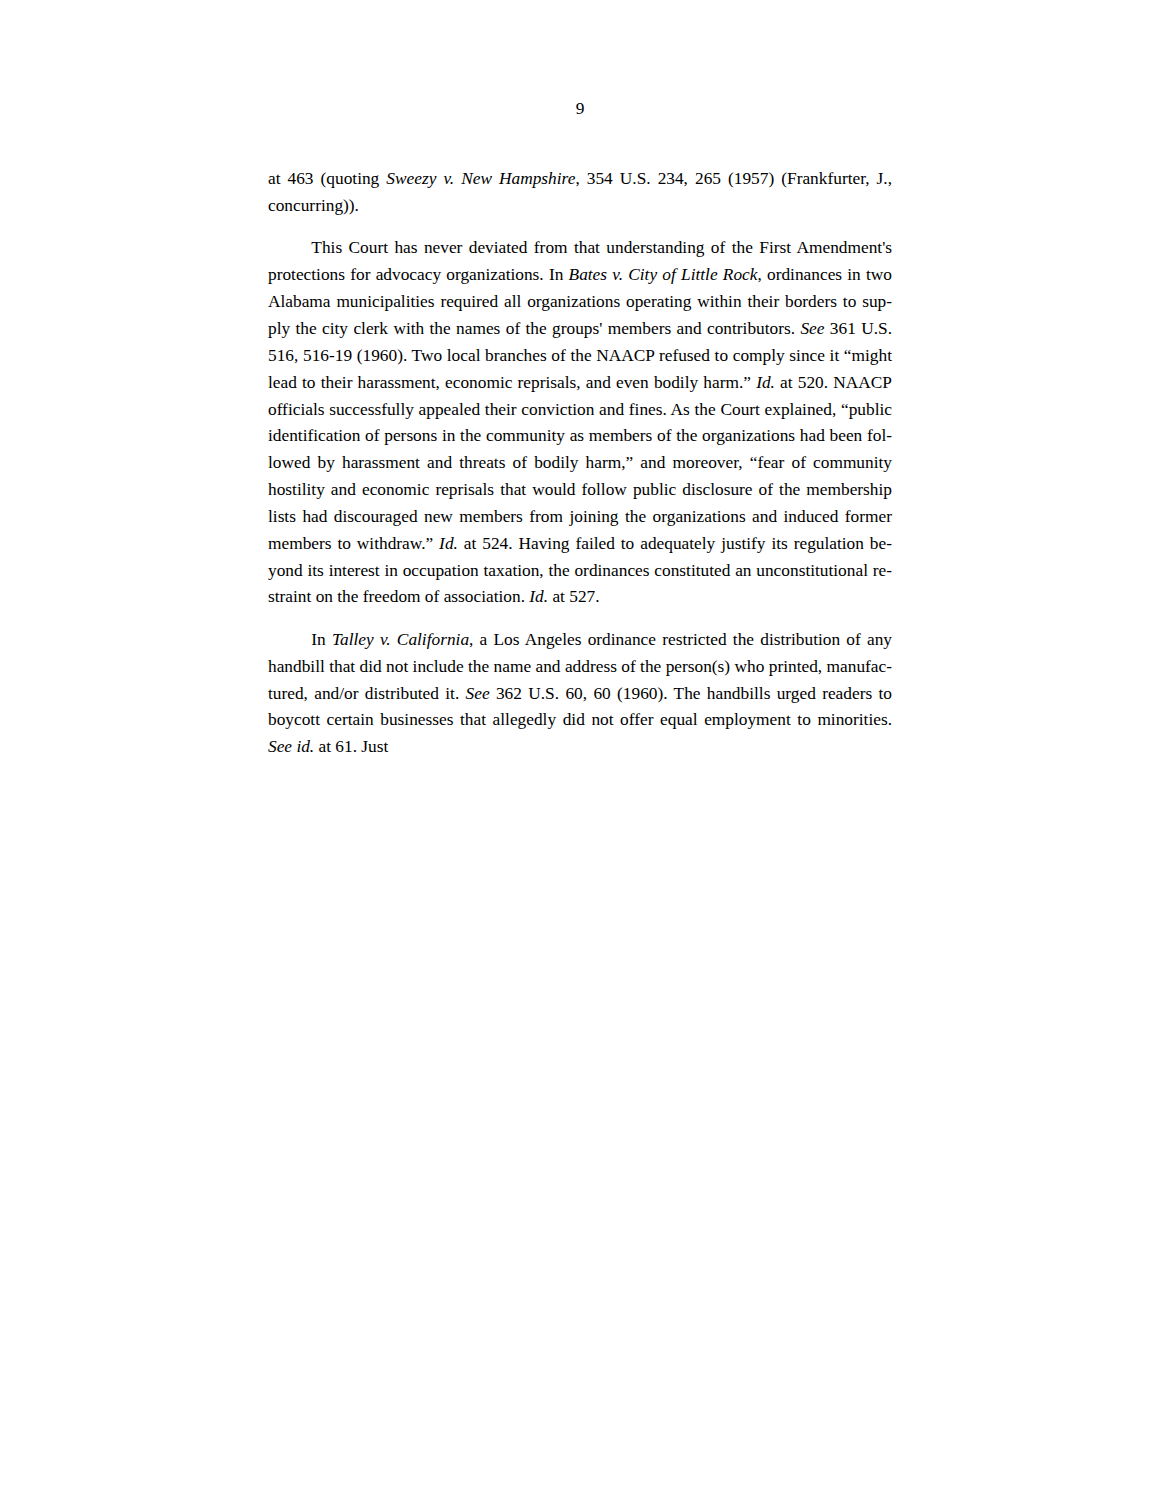9
at 463 (quoting Sweezy v. New Hampshire, 354 U.S. 234, 265 (1957) (Frankfurter, J., concurring)).
This Court has never deviated from that understanding of the First Amendment's protections for advocacy organizations. In Bates v. City of Little Rock, ordinances in two Alabama municipalities required all organizations operating within their borders to supply the city clerk with the names of the groups' members and contributors. See 361 U.S. 516, 516-19 (1960). Two local branches of the NAACP refused to comply since it “might lead to their harassment, economic reprisals, and even bodily harm.” Id. at 520. NAACP officials successfully appealed their conviction and fines. As the Court explained, “public identification of persons in the community as members of the organizations had been followed by harassment and threats of bodily harm,” and moreover, “fear of community hostility and economic reprisals that would follow public disclosure of the membership lists had discouraged new members from joining the organizations and induced former members to withdraw.” Id. at 524. Having failed to adequately justify its regulation beyond its interest in occupation taxation, the ordinances constituted an unconstitutional restraint on the freedom of association. Id. at 527.
In Talley v. California, a Los Angeles ordinance restricted the distribution of any handbill that did not include the name and address of the person(s) who printed, manufactured, and/or distributed it. See 362 U.S. 60, 60 (1960). The handbills urged readers to boycott certain businesses that allegedly did not offer equal employment to minorities. See id. at 61. Just